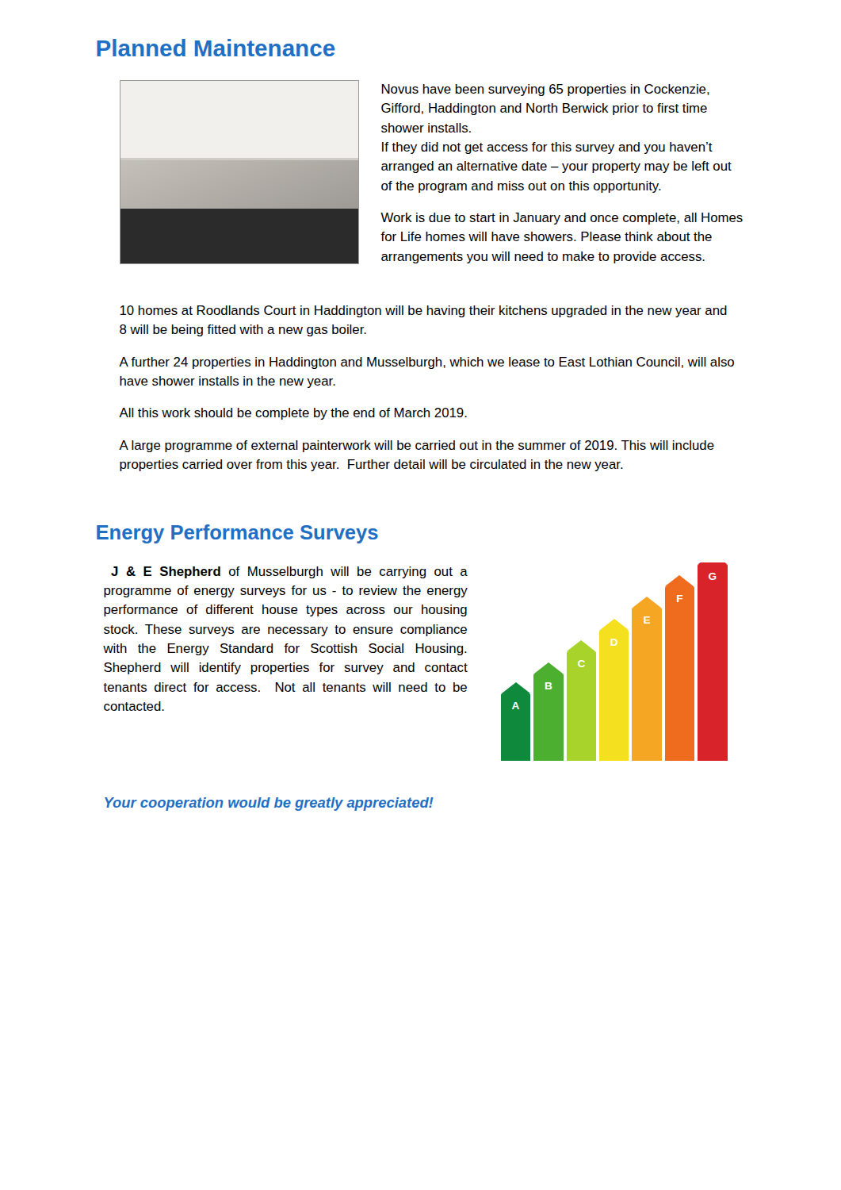Planned Maintenance
Novus have been surveying 65 properties in Cockenzie, Gifford, Haddington and North Berwick prior to first time shower installs.
If they did not get access for this survey and you haven’t arranged an alternative date – your property may be left out of the program and miss out on this opportunity.
Work is due to start in January and once complete, all Homes for Life homes will have showers. Please think about the arrangements you will need to make to provide access.
10 homes at Roodlands Court in Haddington will be having their kitchens upgraded in the new year and 8 will be being fitted with a new gas boiler.
A further 24 properties in Haddington and Musselburgh, which we lease to East Lothian Council, will also have shower installs in the new year.
All this work should be complete by the end of March 2019.
A large programme of external painterwork will be carried out in the summer of 2019. This will include properties carried over from this year. Further detail will be circulated in the new year.
Energy Performance Surveys
J & E Shepherd of Musselburgh will be carrying out a programme of energy surveys for us - to review the energy performance of different house types across our housing stock. These surveys are necessary to ensure compliance with the Energy Standard for Scottish Social Housing. Shepherd will identify properties for survey and contact tenants direct for access. Not all tenants will need to be contacted.
A
B
C
D
E
F
G
Your cooperation would be greatly appreciated!